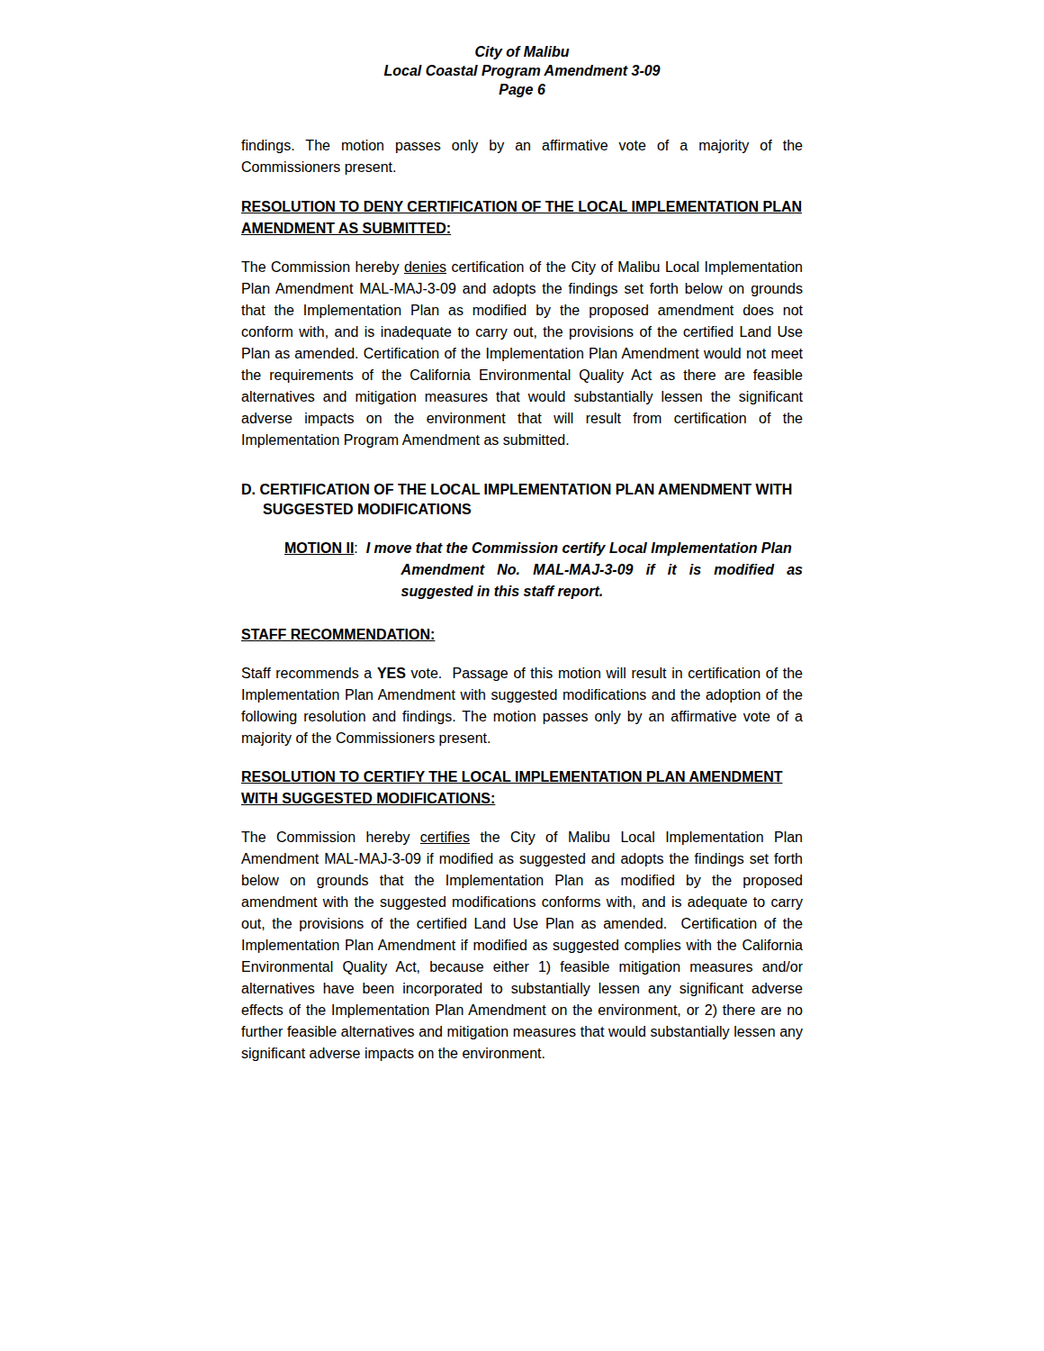City of Malibu
Local Coastal Program Amendment 3-09
Page 6
findings. The motion passes only by an affirmative vote of a majority of the Commissioners present.
RESOLUTION TO DENY CERTIFICATION OF THE LOCAL IMPLEMENTATION PLAN AMENDMENT AS SUBMITTED:
The Commission hereby denies certification of the City of Malibu Local Implementation Plan Amendment MAL-MAJ-3-09 and adopts the findings set forth below on grounds that the Implementation Plan as modified by the proposed amendment does not conform with, and is inadequate to carry out, the provisions of the certified Land Use Plan as amended. Certification of the Implementation Plan Amendment would not meet the requirements of the California Environmental Quality Act as there are feasible alternatives and mitigation measures that would substantially lessen the significant adverse impacts on the environment that will result from certification of the Implementation Program Amendment as submitted.
D. CERTIFICATION OF THE LOCAL IMPLEMENTATION PLAN AMENDMENT WITH SUGGESTED MODIFICATIONS
MOTION II: I move that the Commission certify Local Implementation Plan
Amendment No. MAL-MAJ-3-09 if it is modified as suggested in this staff report.
STAFF RECOMMENDATION:
Staff recommends a YES vote. Passage of this motion will result in certification of the Implementation Plan Amendment with suggested modifications and the adoption of the following resolution and findings. The motion passes only by an affirmative vote of a majority of the Commissioners present.
RESOLUTION TO CERTIFY THE LOCAL IMPLEMENTATION PLAN AMENDMENT WITH SUGGESTED MODIFICATIONS:
The Commission hereby certifies the City of Malibu Local Implementation Plan Amendment MAL-MAJ-3-09 if modified as suggested and adopts the findings set forth below on grounds that the Implementation Plan as modified by the proposed amendment with the suggested modifications conforms with, and is adequate to carry out, the provisions of the certified Land Use Plan as amended. Certification of the Implementation Plan Amendment if modified as suggested complies with the California Environmental Quality Act, because either 1) feasible mitigation measures and/or alternatives have been incorporated to substantially lessen any significant adverse effects of the Implementation Plan Amendment on the environment, or 2) there are no further feasible alternatives and mitigation measures that would substantially lessen any significant adverse impacts on the environment.